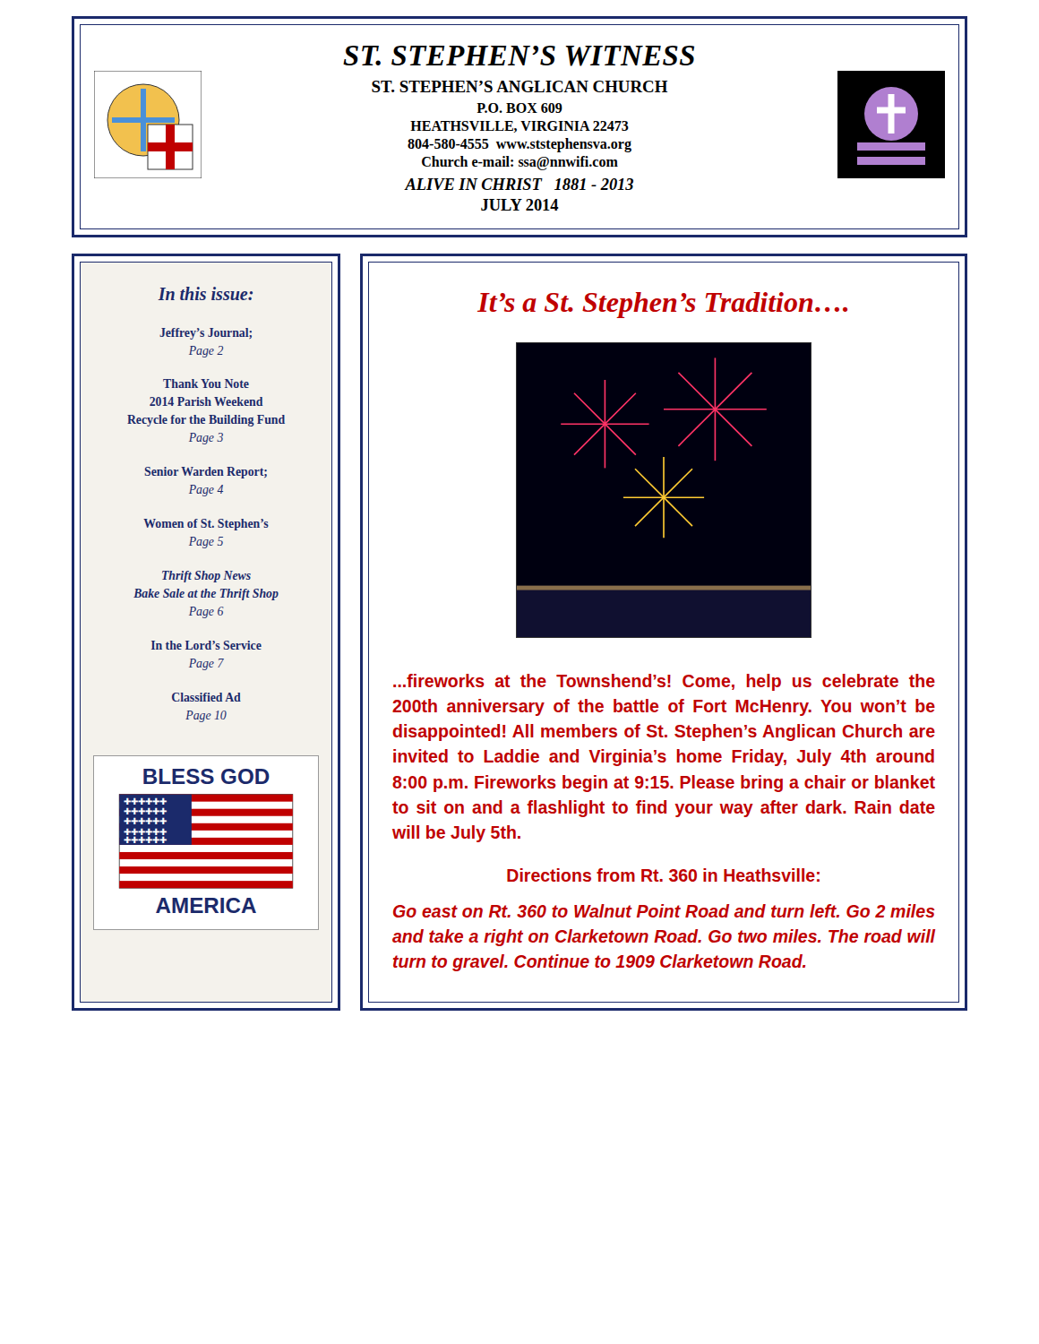ST. STEPHEN’S WITNESS
ST. STEPHEN’S ANGLICAN CHURCH
P.O. BOX 609
HEATHSVILLE, VIRGINIA 22473
804-580-4555 www.ststephensva.org
Church e-mail: ssa@nnwifi.com
ALIVE IN CHRIST 1881 - 2013
JULY 2014
In this issue:
Jeffrey’s Journal;
Page 2
Thank You Note
2014 Parish Weekend
Recycle for the Building Fund
Page 3
Senior Warden Report;
Page 4
Women of St. Stephen’s
Page 5
Thrift Shop News
Bake Sale at the Thrift Shop
Page 6
In the Lord’s Service
Page 7
Classified Ad
Page 10
It’s a St. Stephen’s Tradition….
...fireworks at the Townshend’s! Come, help us celebrate the 200th anniversary of the battle of Fort McHenry. You won’t be disappointed! All members of St. Stephen’s Anglican Church are invited to Laddie and Virginia’s home Friday, July 4th around 8:00 p.m. Fireworks begin at 9:15. Please bring a chair or blanket to sit on and a flashlight to find your way after dark. Rain date will be July 5th.
Directions from Rt. 360 in Heathsville:
Go east on Rt. 360 to Walnut Point Road and turn left. Go 2 miles and take a right on Clarketown Road. Go two miles. The road will turn to gravel. Continue to 1909 Clarketown Road.